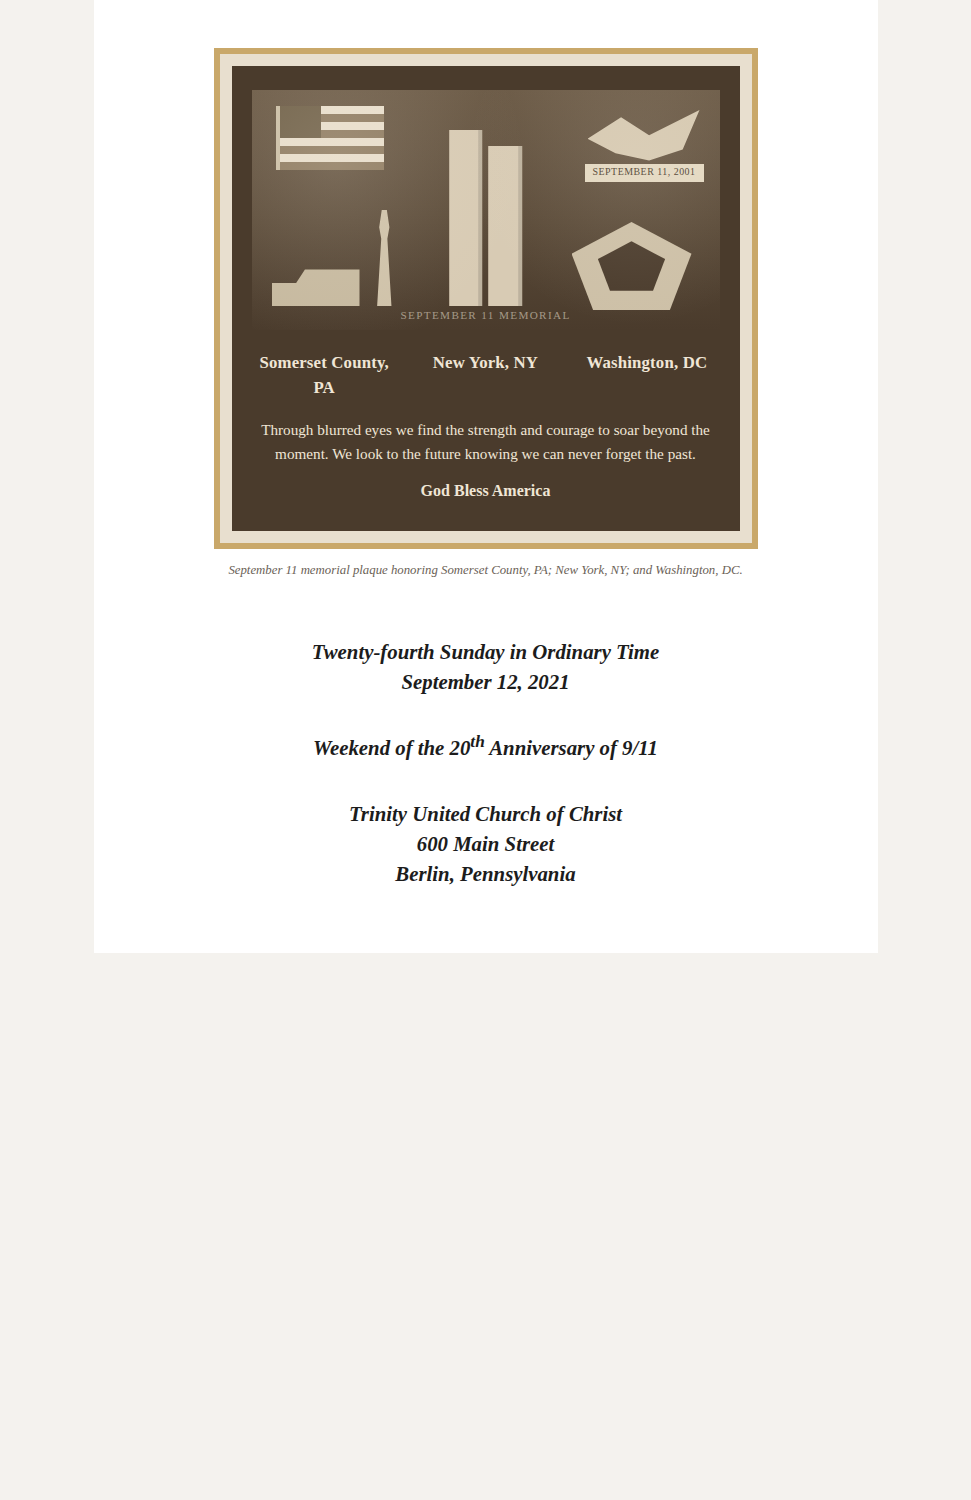September 11, 2001
September 11 Memorial
Somerset County, PA New York, NY Washington, DC
Through blurred eyes we find the strength and courage to soar beyond the moment. We look to the future knowing we can never forget the past.
God Bless America
September 11 memorial plaque honoring Somerset County, PA; New York, NY; and Washington, DC.
Twenty-fourth Sunday in Ordinary Time September 12, 2021
Weekend of the 20th Anniversary of 9/11
Trinity United Church of Christ 600 Main Street Berlin, Pennsylvania